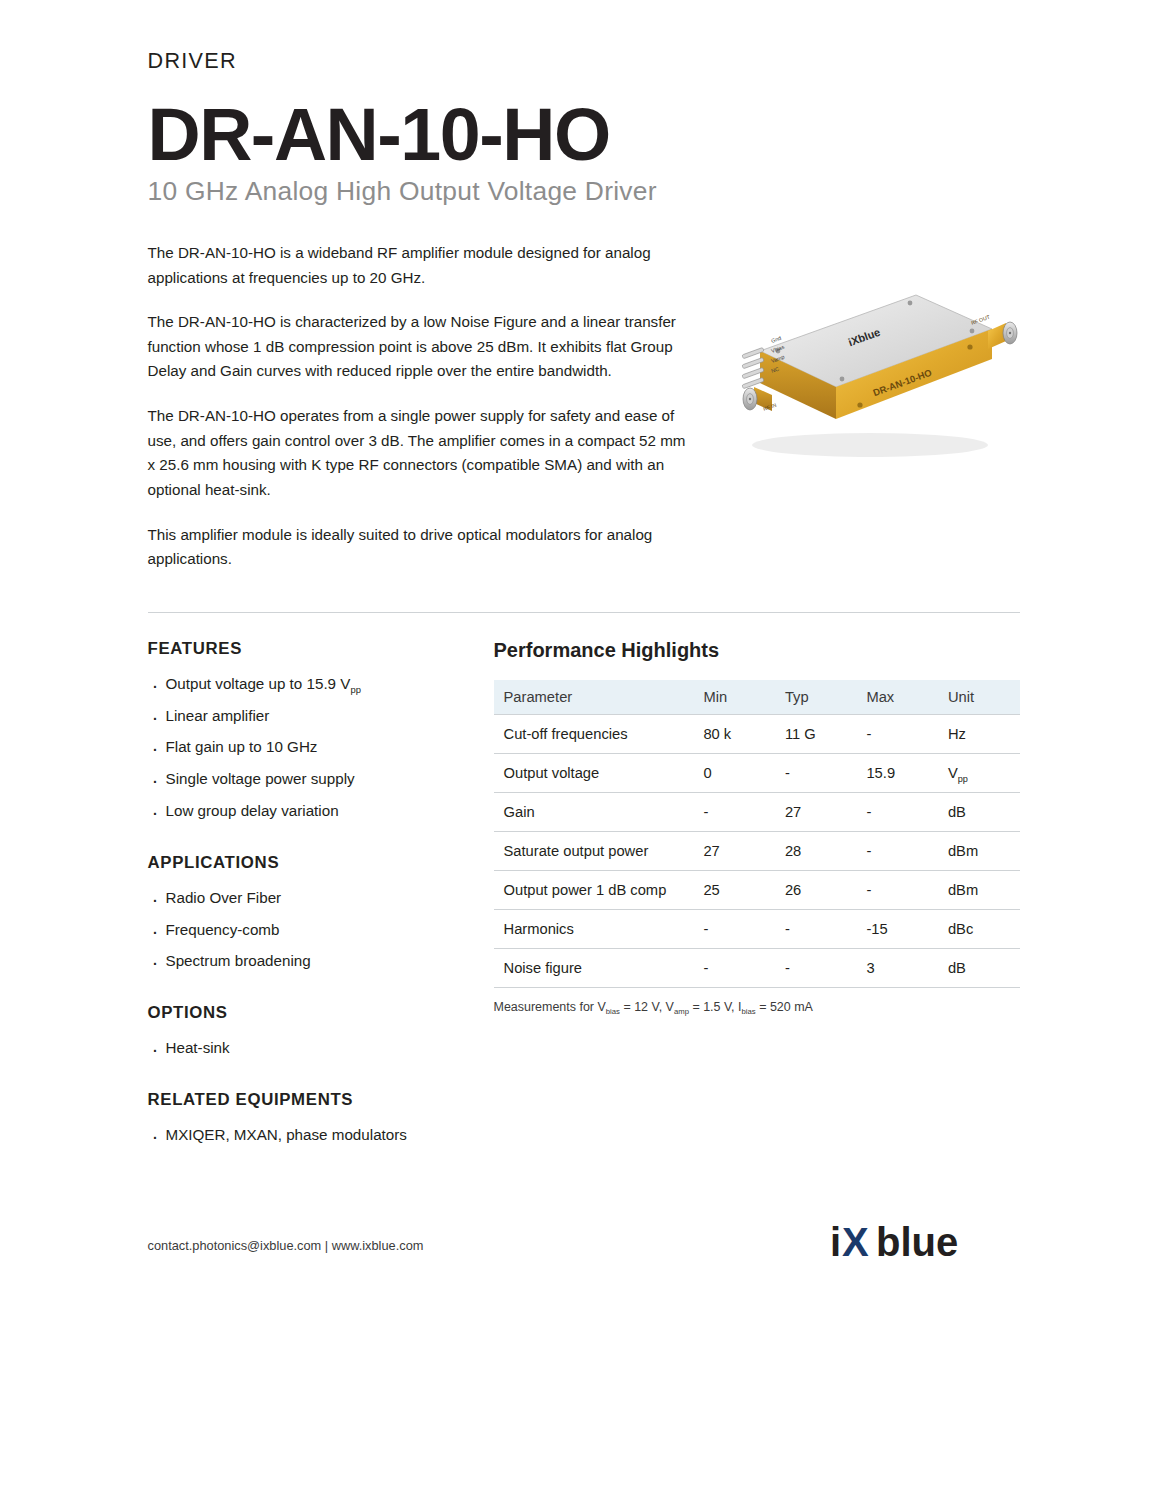DRIVER
DR-AN-10-HO
10 GHz Analog High Output Voltage Driver
The DR-AN-10-HO is a wideband RF amplifier module designed for analog applications at frequencies up to 20 GHz.
The DR-AN-10-HO is characterized by a low Noise Figure and a linear transfer function whose 1 dB compression point is above 25 dBm. It exhibits flat Group Delay and Gain curves with reduced ripple over the entire bandwidth.
The DR-AN-10-HO operates from a single power supply for safety and ease of use, and offers gain control over 3 dB. The amplifier comes in a compact 52 mm x 25.6 mm housing with K type RF connectors (compatible SMA) and with an optional heat-sink.
This amplifier module is ideally suited to drive optical modulators for analog applications.
DR-AN-10-HO amplifier module Gnd Vbias Vamp NC iXblue DR-AN-10-HO RF IN RF OUT
FEATURES
Output voltage up to 15.9 Vpp
Linear amplifier
Flat gain up to 10 GHz
Single voltage power supply
Low group delay variation
APPLICATIONS
Radio Over Fiber
Frequency-comb
Spectrum broadening
OPTIONS
Heat-sink
RELATED EQUIPMENTS
MXIQER, MXAN, phase modulators
Performance Highlights
| Parameter | Min | Typ | Max | Unit |
| --- | --- | --- | --- | --- |
| Cut-off frequencies | 80 k | 11 G | - | Hz |
| Output voltage | 0 | - | 15.9 | V pp |
| Gain | - | 27 | - | dB |
| Saturate output power | 27 | 28 | - | dBm |
| Output power 1 dB comp | 25 | 26 | - | dBm |
| Harmonics | - | - | -15 | dBc |
| Noise figure | - | - | 3 | dB |
Measurements for Vbias = 12 V, Vamp = 1.5 V, Ibias = 520 mA
contact.photonics@ixblue.com | www.ixblue.com
iXblue i X blue